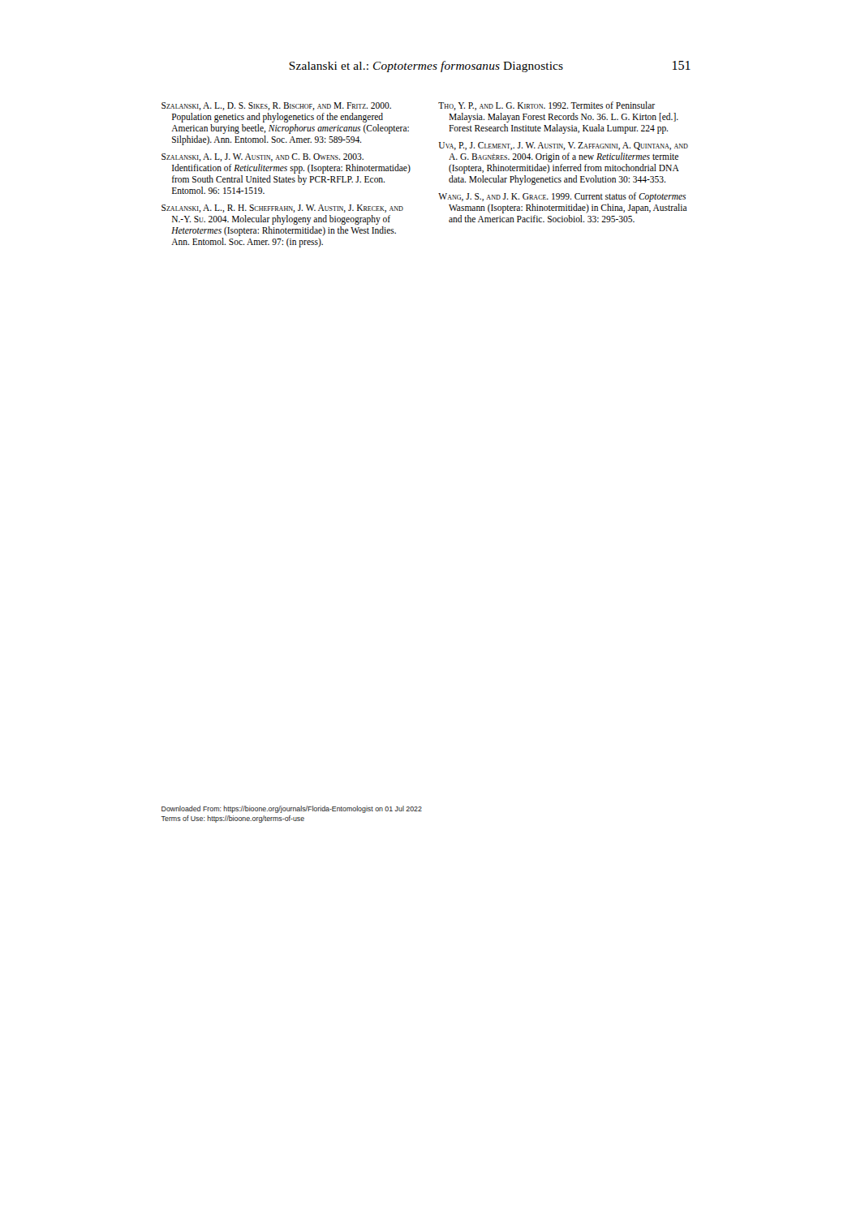Szalanski et al.: Coptotermes formosanus Diagnostics 151
Szalanski, A. L., D. S. Sikes, R. Bischof, and M. Fritz. 2000. Population genetics and phylogenetics of the endangered American burying beetle, Nicrophorus americanus (Coleoptera: Silphidae). Ann. Entomol. Soc. Amer. 93: 589-594.
Szalanski, A. L, J. W. Austin, and C. B. Owens. 2003. Identification of Reticulitermes spp. (Isoptera: Rhinotermatidae) from South Central United States by PCR-RFLP. J. Econ. Entomol. 96: 1514-1519.
Szalanski, A. L., R. H. Scheffrahn, J. W. Austin, J. Krecek, and N.-Y. Su. 2004. Molecular phylogeny and biogeography of Heterotermes (Isoptera: Rhinotermitidae) in the West Indies. Ann. Entomol. Soc. Amer. 97: (in press).
Tho, Y. P., and L. G. Kirton. 1992. Termites of Peninsular Malaysia. Malayan Forest Records No. 36. L. G. Kirton [ed.]. Forest Research Institute Malaysia, Kuala Lumpur. 224 pp.
Uva, P., J. Clement,. J. W. Austin, V. Zaffagnini, A. Quintana, and A. G. Bagnères. 2004. Origin of a new Reticulitermes termite (Isoptera, Rhinotermitidae) inferred from mitochondrial DNA data. Molecular Phylogenetics and Evolution 30: 344-353.
Wang, J. S., and J. K. Grace. 1999. Current status of Coptotermes Wasmann (Isoptera: Rhinotermitidae) in China, Japan, Australia and the American Pacific. Sociobiol. 33: 295-305.
Downloaded From: https://bioone.org/journals/Florida-Entomologist on 01 Jul 2022
Terms of Use: https://bioone.org/terms-of-use